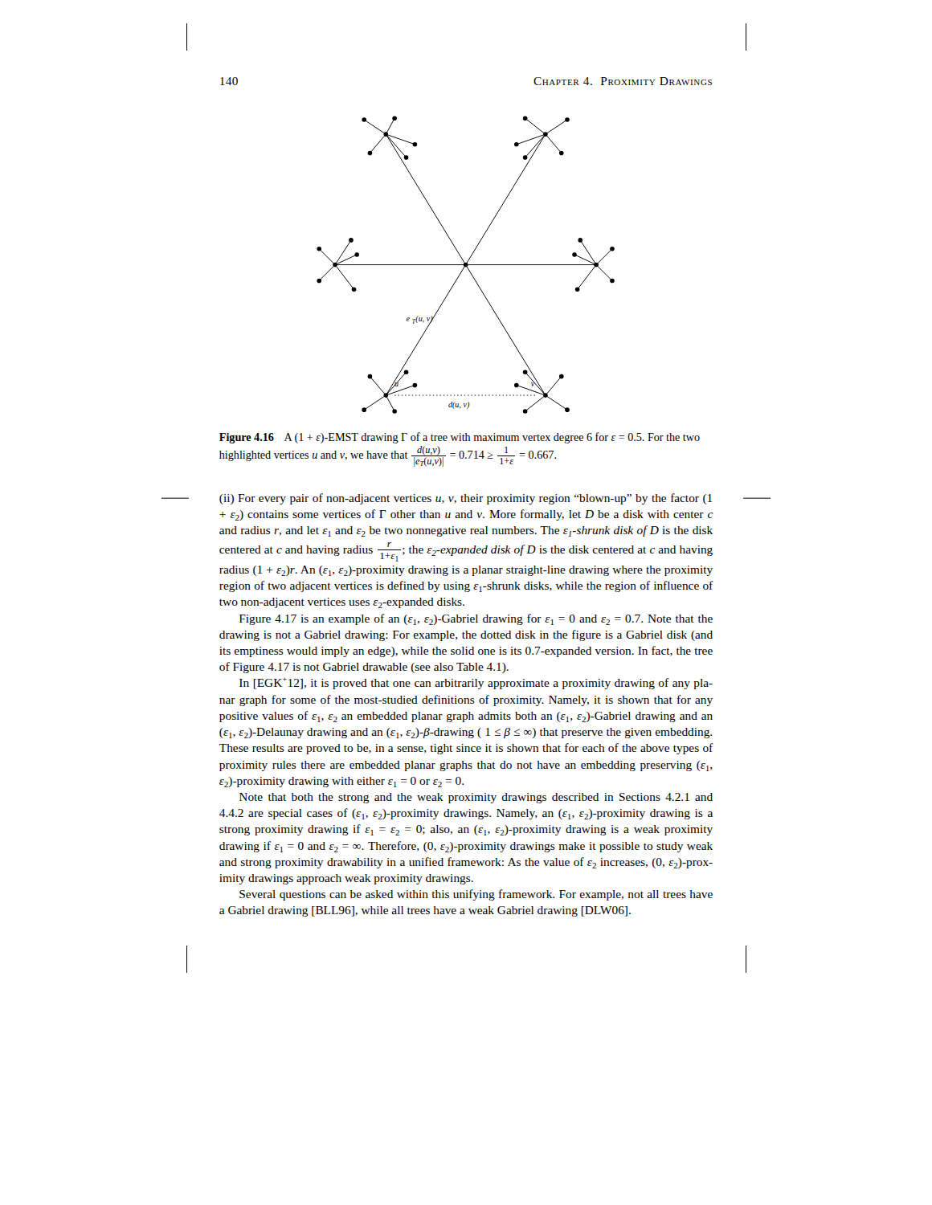140 Chapter 4. Proximity Drawings
e T (u, v) u v d(u, v)
Figure 4.16 A (1 + ε)-EMST drawing Γ of a tree with maximum vertex degree 6 for ε = 0.5. For the two highlighted vertices u and v, we have that d(u,v)|eT(u,v)| = 0.714 ≥ 11+ε = 0.667.
(ii) For every pair of non-adjacent vertices u, v, their proximity region “blown-up” by the factor (1 + ε2) contains some vertices of Γ other than u and v. More formally, let D be a disk with center c and radius r, and let ε1 and ε2 be two nonnegative real numbers. The ε1-shrunk disk of D is the disk centered at c and having radius r 1+ε1; the ε2-expanded disk of D is the disk centered at c and having radius (1 + ε2)r. An (ε1, ε2)-proximity drawing is a planar straight-line drawing where the proximity region of two adjacent vertices is defined by using ε1-shrunk disks, while the region of influence of two non-adjacent vertices uses ε2-expanded disks.
Figure 4.17 is an example of an (ε1, ε2)-Gabriel drawing for ε1 = 0 and ε2 = 0.7. Note that the drawing is not a Gabriel drawing: For example, the dotted disk in the figure is a Gabriel disk (and its emptiness would imply an edge), while the solid one is its 0.7-expanded version. In fact, the tree of Figure 4.17 is not Gabriel drawable (see also Table 4.1).
In [EGK+12], it is proved that one can arbitrarily approximate a proximity drawing of any planar graph for some of the most-studied definitions of proximity. Namely, it is shown that for any positive values of ε1, ε2 an embedded planar graph admits both an (ε1, ε2)-Gabriel drawing and an (ε1, ε2)-Delaunay drawing and an (ε1, ε2)-β-drawing ( 1 ≤ β ≤ ∞) that preserve the given embedding. These results are proved to be, in a sense, tight since it is shown that for each of the above types of proximity rules there are embedded planar graphs that do not have an embedding preserving (ε1, ε2)-proximity drawing with either ε1 = 0 or ε2 = 0.
Note that both the strong and the weak proximity drawings described in Sections 4.2.1 and 4.4.2 are special cases of (ε1, ε2)-proximity drawings. Namely, an (ε1, ε2)-proximity drawing is a strong proximity drawing if ε1 = ε2 = 0; also, an (ε1, ε2)-proximity drawing is a weak proximity drawing if ε1 = 0 and ε2 = ∞. Therefore, (0, ε2)-proximity drawings make it possible to study weak and strong proximity drawability in a unified framework: As the value of ε2 increases, (0, ε2)-proximity drawings approach weak proximity drawings.
Several questions can be asked within this unifying framework. For example, not all trees have a Gabriel drawing [BLL96], while all trees have a weak Gabriel drawing [DLW06].